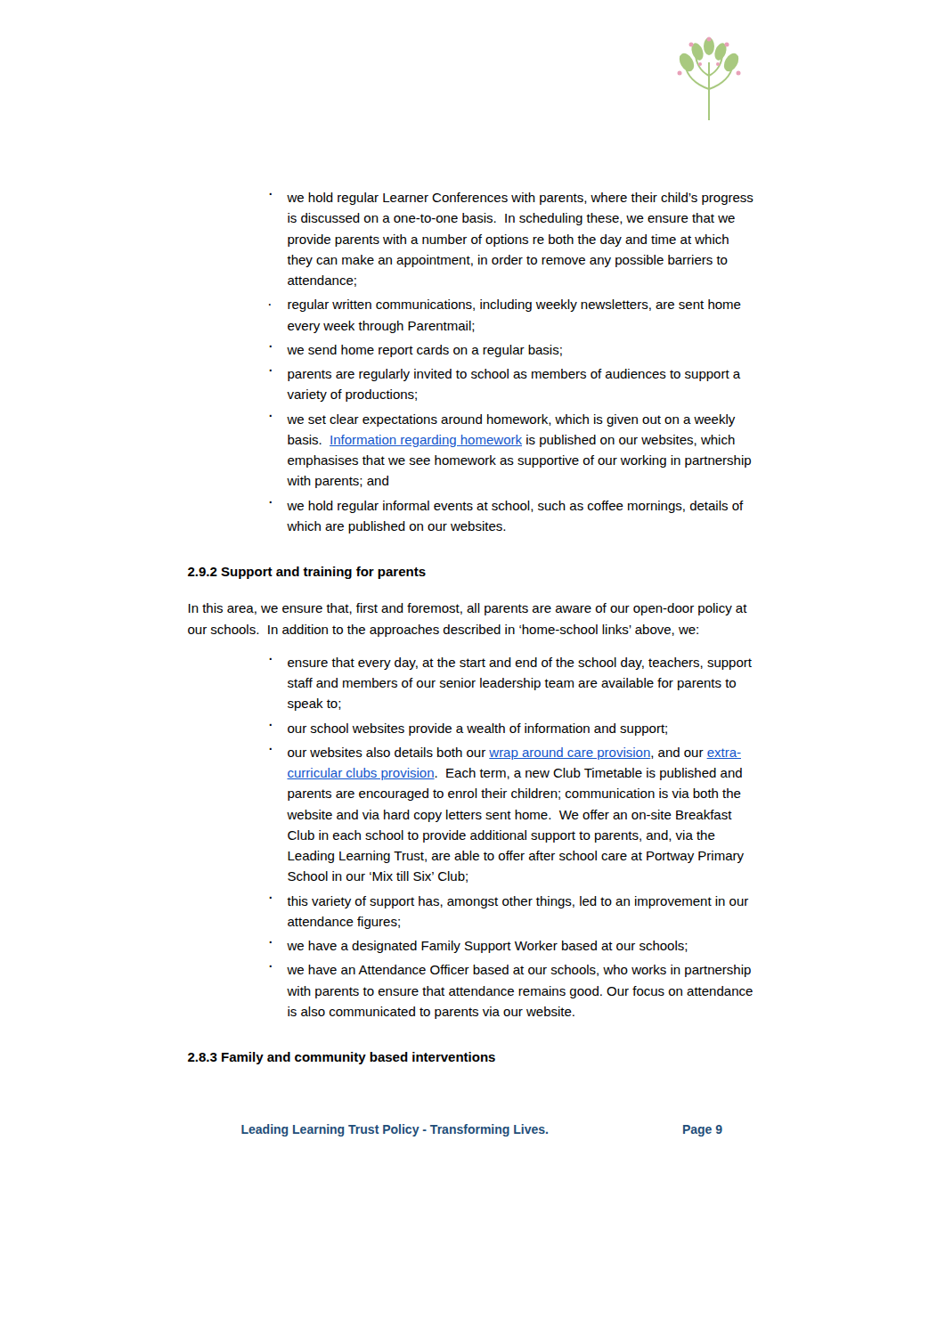we hold regular Learner Conferences with parents, where their child’s progress is discussed on a one-to-one basis. In scheduling these, we ensure that we provide parents with a number of options re both the day and time at which they can make an appointment, in order to remove any possible barriers to attendance;
regular written communications, including weekly newsletters, are sent home every week through Parentmail;
we send home report cards on a regular basis;
parents are regularly invited to school as members of audiences to support a variety of productions;
we set clear expectations around homework, which is given out on a weekly basis. Information regarding homework is published on our websites, which emphasises that we see homework as supportive of our working in partnership with parents; and
we hold regular informal events at school, such as coffee mornings, details of which are published on our websites.
2.9.2 Support and training for parents
In this area, we ensure that, first and foremost, all parents are aware of our open-door policy at our schools. In addition to the approaches described in ‘home-school links’ above, we:
ensure that every day, at the start and end of the school day, teachers, support staff and members of our senior leadership team are available for parents to speak to;
our school websites provide a wealth of information and support;
our websites also details both our wrap around care provision, and our extra-curricular clubs provision. Each term, a new Club Timetable is published and parents are encouraged to enrol their children; communication is via both the website and via hard copy letters sent home. We offer an on-site Breakfast Club in each school to provide additional support to parents, and, via the Leading Learning Trust, are able to offer after school care at Portway Primary School in our ‘Mix till Six’ Club;
this variety of support has, amongst other things, led to an improvement in our attendance figures;
we have a designated Family Support Worker based at our schools;
we have an Attendance Officer based at our schools, who works in partnership with parents to ensure that attendance remains good. Our focus on attendance is also communicated to parents via our website.
2.8.3 Family and community based interventions
Leading Learning Trust Policy - Transforming Lives. Page 9